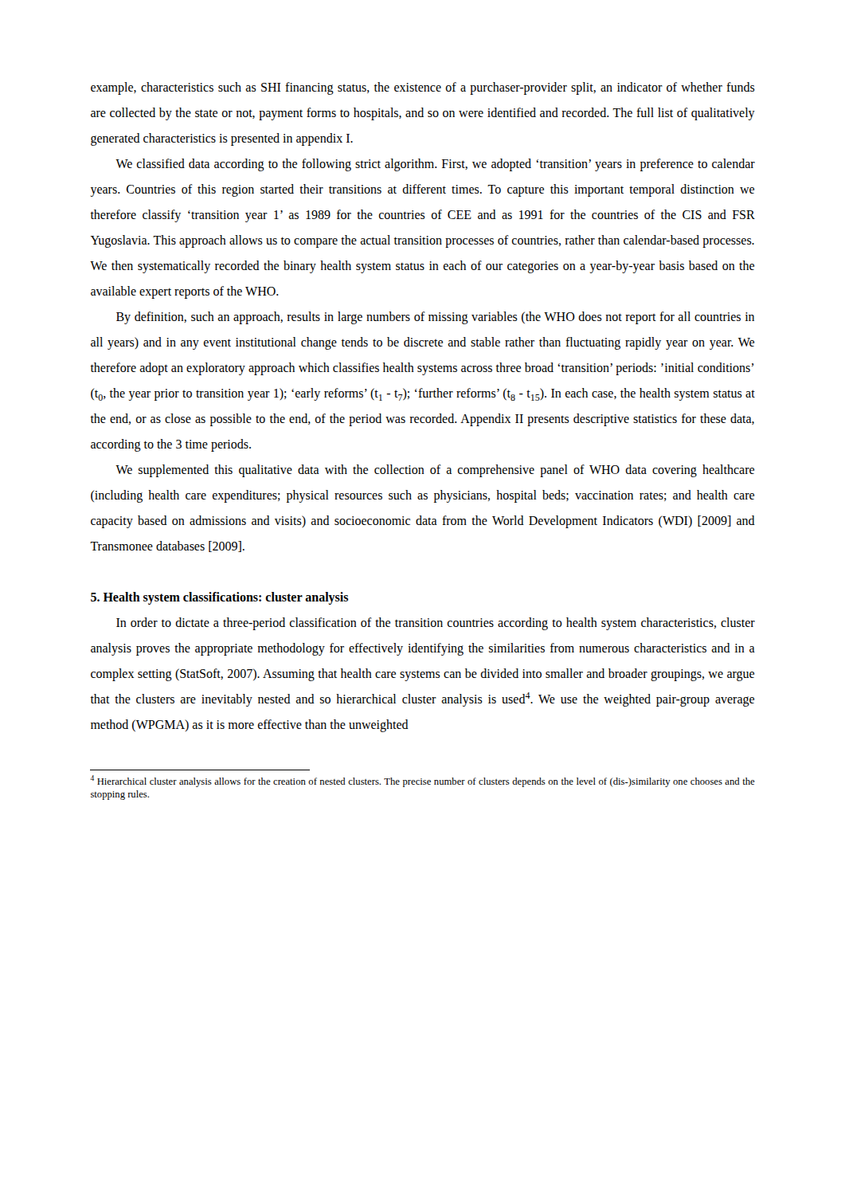example, characteristics such as SHI financing status, the existence of a purchaser-provider split, an indicator of whether funds are collected by the state or not, payment forms to hospitals, and so on were identified and recorded. The full list of qualitatively generated characteristics is presented in appendix I.
We classified data according to the following strict algorithm. First, we adopted ‘transition’ years in preference to calendar years. Countries of this region started their transitions at different times. To capture this important temporal distinction we therefore classify ‘transition year 1’ as 1989 for the countries of CEE and as 1991 for the countries of the CIS and FSR Yugoslavia. This approach allows us to compare the actual transition processes of countries, rather than calendar-based processes. We then systematically recorded the binary health system status in each of our categories on a year-by-year basis based on the available expert reports of the WHO.
By definition, such an approach, results in large numbers of missing variables (the WHO does not report for all countries in all years) and in any event institutional change tends to be discrete and stable rather than fluctuating rapidly year on year. We therefore adopt an exploratory approach which classifies health systems across three broad ‘transition’ periods: ’initial conditions’ (t0, the year prior to transition year 1); ‘early reforms’ (t1 - t7); ‘further reforms’ (t8 - t15). In each case, the health system status at the end, or as close as possible to the end, of the period was recorded. Appendix II presents descriptive statistics for these data, according to the 3 time periods.
We supplemented this qualitative data with the collection of a comprehensive panel of WHO data covering healthcare (including health care expenditures; physical resources such as physicians, hospital beds; vaccination rates; and health care capacity based on admissions and visits) and socioeconomic data from the World Development Indicators (WDI) [2009] and Transmonee databases [2009].
5. Health system classifications: cluster analysis
In order to dictate a three-period classification of the transition countries according to health system characteristics, cluster analysis proves the appropriate methodology for effectively identifying the similarities from numerous characteristics and in a complex setting (StatSoft, 2007). Assuming that health care systems can be divided into smaller and broader groupings, we argue that the clusters are inevitably nested and so hierarchical cluster analysis is used4. We use the weighted pair-group average method (WPGMA) as it is more effective than the unweighted
4 Hierarchical cluster analysis allows for the creation of nested clusters. The precise number of clusters depends on the level of (dis-)similarity one chooses and the stopping rules.